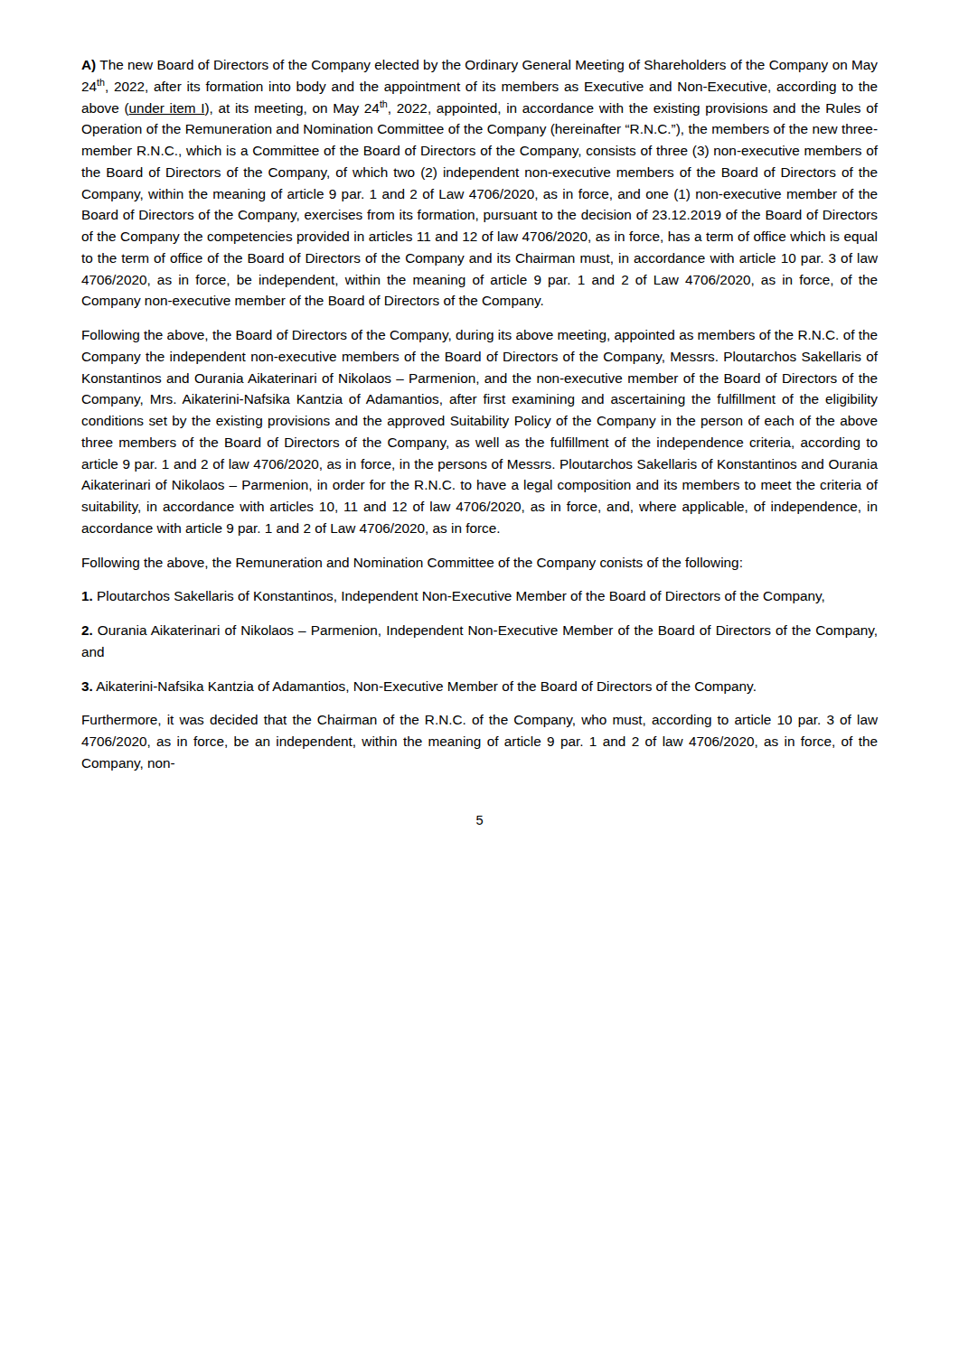A) The new Board of Directors of the Company elected by the Ordinary General Meeting of Shareholders of the Company on May 24th, 2022, after its formation into body and the appointment of its members as Executive and Non-Executive, according to the above (under item I), at its meeting, on May 24th, 2022, appointed, in accordance with the existing provisions and the Rules of Operation of the Remuneration and Nomination Committee of the Company (hereinafter “R.N.C.”), the members of the new three-member R.N.C., which is a Committee of the Board of Directors of the Company, consists of three (3) non-executive members of the Board of Directors of the Company, of which two (2) independent non-executive members of the Board of Directors of the Company, within the meaning of article 9 par. 1 and 2 of Law 4706/2020, as in force, and one (1) non-executive member of the Board of Directors of the Company, exercises from its formation, pursuant to the decision of 23.12.2019 of the Board of Directors of the Company the competencies provided in articles 11 and 12 of law 4706/2020, as in force, has a term of office which is equal to the term of office of the Board of Directors of the Company and its Chairman must, in accordance with article 10 par. 3 of law 4706/2020, as in force, be independent, within the meaning of article 9 par. 1 and 2 of Law 4706/2020, as in force, of the Company non-executive member of the Board of Directors of the Company.
Following the above, the Board of Directors of the Company, during its above meeting, appointed as members of the R.N.C. of the Company the independent non-executive members of the Board of Directors of the Company, Messrs. Ploutarchos Sakellaris of Konstantinos and Ourania Aikaterinari of Nikolaos – Parmenion, and the non-executive member of the Board of Directors of the Company, Mrs. Aikaterini-Nafsika Kantzia of Adamantios, after first examining and ascertaining the fulfillment of the eligibility conditions set by the existing provisions and the approved Suitability Policy of the Company in the person of each of the above three members of the Board of Directors of the Company, as well as the fulfillment of the independence criteria, according to article 9 par. 1 and 2 of law 4706/2020, as in force, in the persons of Messrs. Ploutarchos Sakellaris of Konstantinos and Ourania Aikaterinari of Nikolaos – Parmenion, in order for the R.N.C. to have a legal composition and its members to meet the criteria of suitability, in accordance with articles 10, 11 and 12 of law 4706/2020, as in force, and, where applicable, of independence, in accordance with article 9 par. 1 and 2 of Law 4706/2020, as in force.
Following the above, the Remuneration and Nomination Committee of the Company conists of the following:
1. Ploutarchos Sakellaris of Konstantinos, Independent Non-Executive Member of the Board of Directors of the Company,
2. Ourania Aikaterinari of Nikolaos – Parmenion, Independent Non-Executive Member of the Board of Directors of the Company, and
3. Aikaterini-Nafsika Kantzia of Adamantios, Non-Executive Member of the Board of Directors of the Company.
Furthermore, it was decided that the Chairman of the R.N.C. of the Company, who must, according to article 10 par. 3 of law 4706/2020, as in force, be an independent, within the meaning of article 9 par. 1 and 2 of law 4706/2020, as in force, of the Company, non-
5